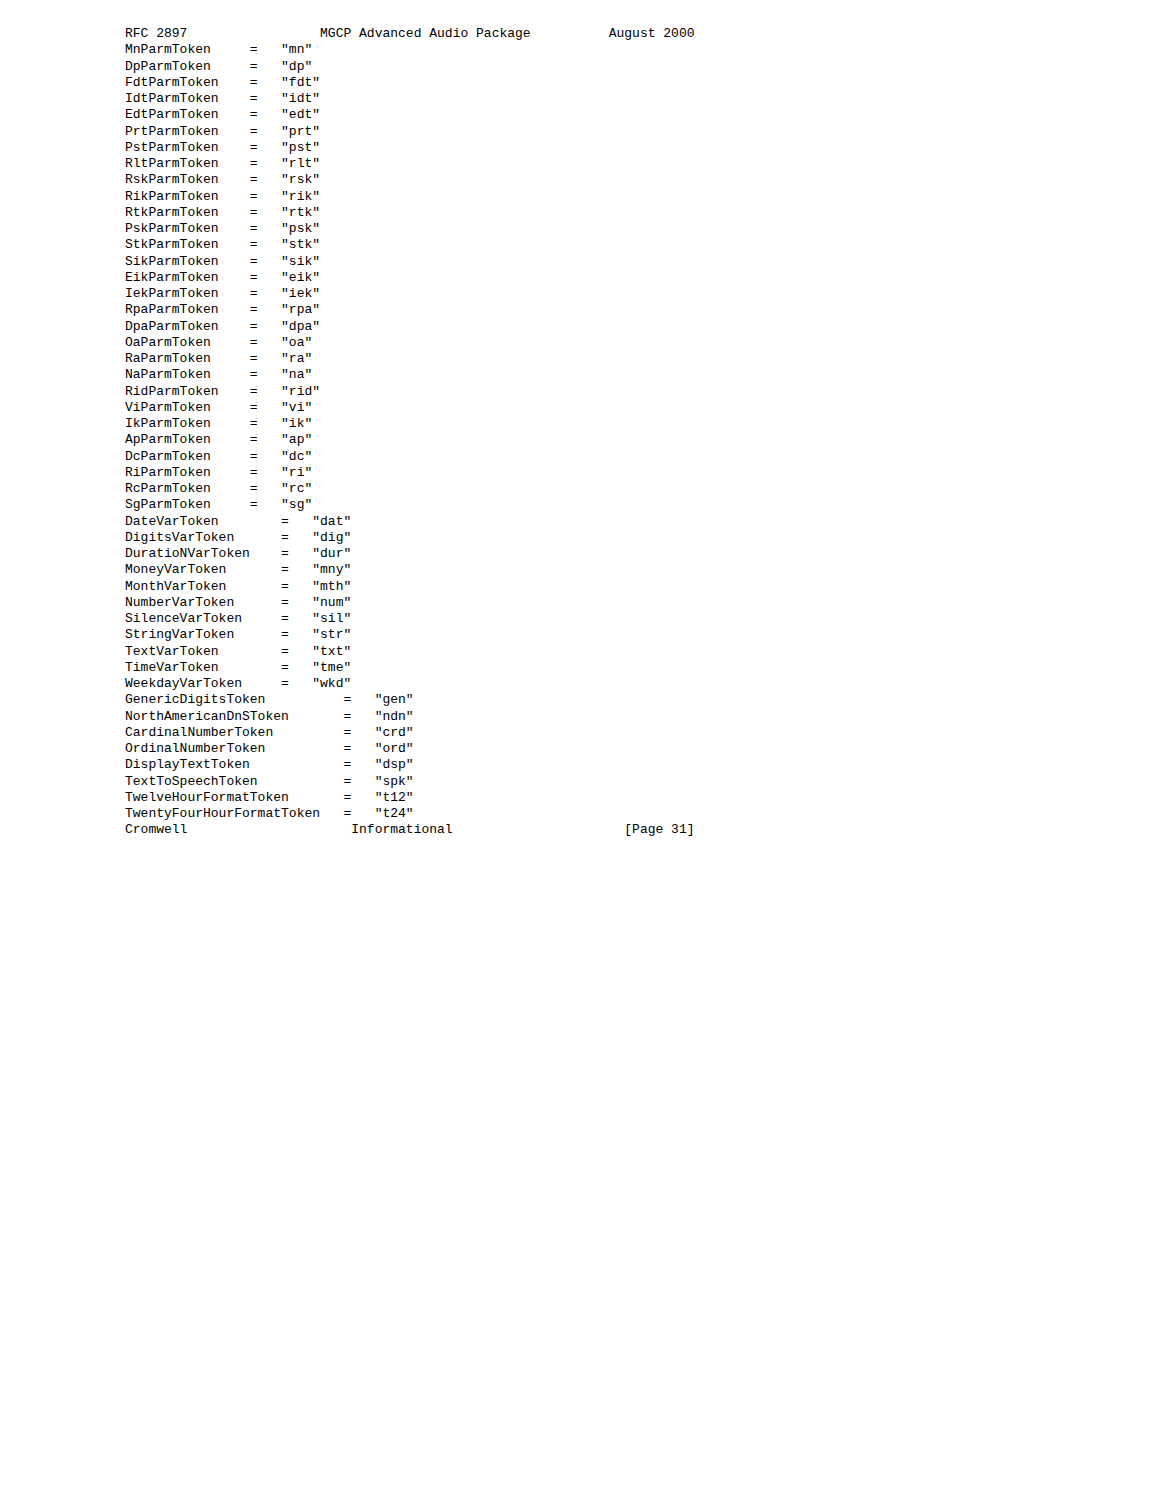RFC 2897                 MGCP Advanced Audio Package          August 2000
MnParmToken     =   "mn"
DpParmToken     =   "dp"
FdtParmToken    =   "fdt"
IdtParmToken    =   "idt"
EdtParmToken    =   "edt"
PrtParmToken    =   "prt"
PstParmToken    =   "pst"
RltParmToken    =   "rlt"
RskParmToken    =   "rsk"
RikParmToken    =   "rik"
RtkParmToken    =   "rtk"
PskParmToken    =   "psk"
StkParmToken    =   "stk"
SikParmToken    =   "sik"
EikParmToken    =   "eik"
IekParmToken    =   "iek"
RpaParmToken    =   "rpa"
DpaParmToken    =   "dpa"
OaParmToken     =   "oa"
RaParmToken     =   "ra"
NaParmToken     =   "na"
RidParmToken    =   "rid"
ViParmToken     =   "vi"
IkParmToken     =   "ik"
ApParmToken     =   "ap"
DcParmToken     =   "dc"
RiParmToken     =   "ri"
RcParmToken     =   "rc"
SgParmToken     =   "sg"
DateVarToken        =   "dat"
DigitsVarToken      =   "dig"
DuratioNVarToken    =   "dur"
MoneyVarToken       =   "mny"
MonthVarToken       =   "mth"
NumberVarToken      =   "num"
SilenceVarToken     =   "sil"
StringVarToken      =   "str"
TextVarToken        =   "txt"
TimeVarToken        =   "tme"
WeekdayVarToken     =   "wkd"
GenericDigitsToken          =   "gen"
NorthAmericanDnSToken       =   "ndn"
CardinalNumberToken         =   "crd"
OrdinalNumberToken          =   "ord"
DisplayTextToken            =   "dsp"
TextToSpeechToken           =   "spk"
TwelveHourFormatToken       =   "t12"
TwentyFourHourFormatToken   =   "t24"
Cromwell                     Informational                      [Page 31]